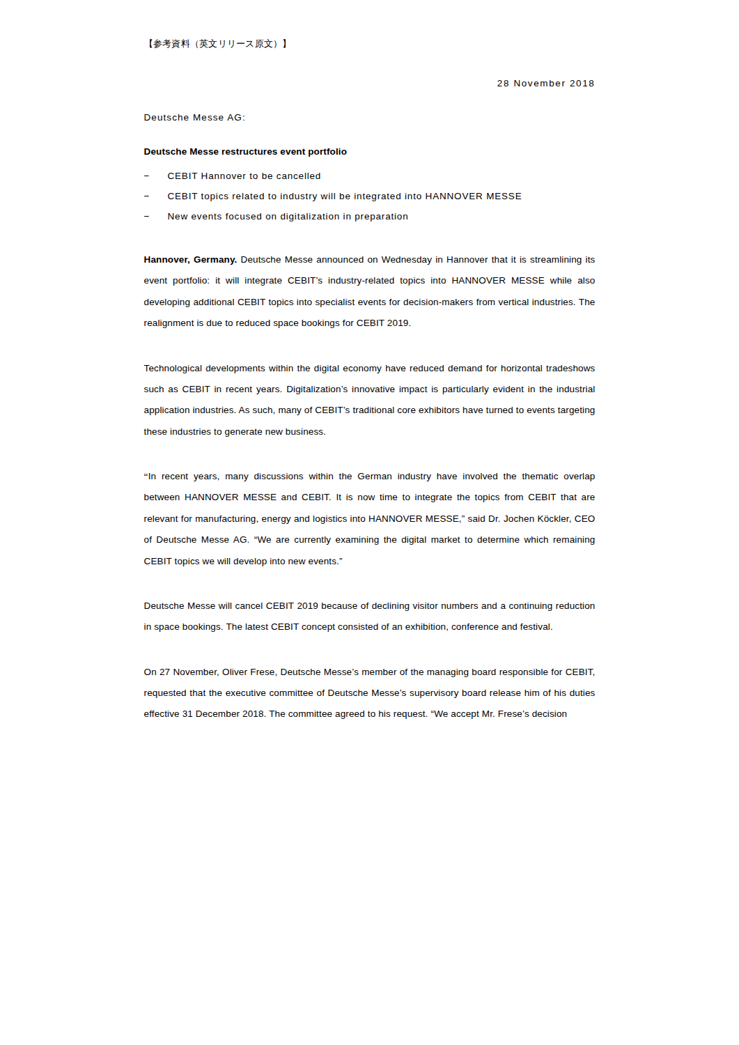【参考資料（英文リリース原文）】
28 November 2018
Deutsche Messe AG:
Deutsche Messe restructures event portfolio
CEBIT Hannover to be cancelled
CEBIT topics related to industry will be integrated into HANNOVER MESSE
New events focused on digitalization in preparation
Hannover, Germany. Deutsche Messe announced on Wednesday in Hannover that it is streamlining its event portfolio: it will integrate CEBIT’s industry-related topics into HANNOVER MESSE while also developing additional CEBIT topics into specialist events for decision-makers from vertical industries. The realignment is due to reduced space bookings for CEBIT 2019.
Technological developments within the digital economy have reduced demand for horizontal tradeshows such as CEBIT in recent years. Digitalization’s innovative impact is particularly evident in the industrial application industries. As such, many of CEBIT’s traditional core exhibitors have turned to events targeting these industries to generate new business.
“In recent years, many discussions within the German industry have involved the thematic overlap between HANNOVER MESSE and CEBIT. It is now time to integrate the topics from CEBIT that are relevant for manufacturing, energy and logistics into HANNOVER MESSE,” said Dr. Jochen Köckler, CEO of Deutsche Messe AG. “We are currently examining the digital market to determine which remaining CEBIT topics we will develop into new events.”
Deutsche Messe will cancel CEBIT 2019 because of declining visitor numbers and a continuing reduction in space bookings. The latest CEBIT concept consisted of an exhibition, conference and festival.
On 27 November, Oliver Frese, Deutsche Messe’s member of the managing board responsible for CEBIT, requested that the executive committee of Deutsche Messe’s supervisory board release him of his duties effective 31 December 2018. The committee agreed to his request. “We accept Mr. Frese’s decision